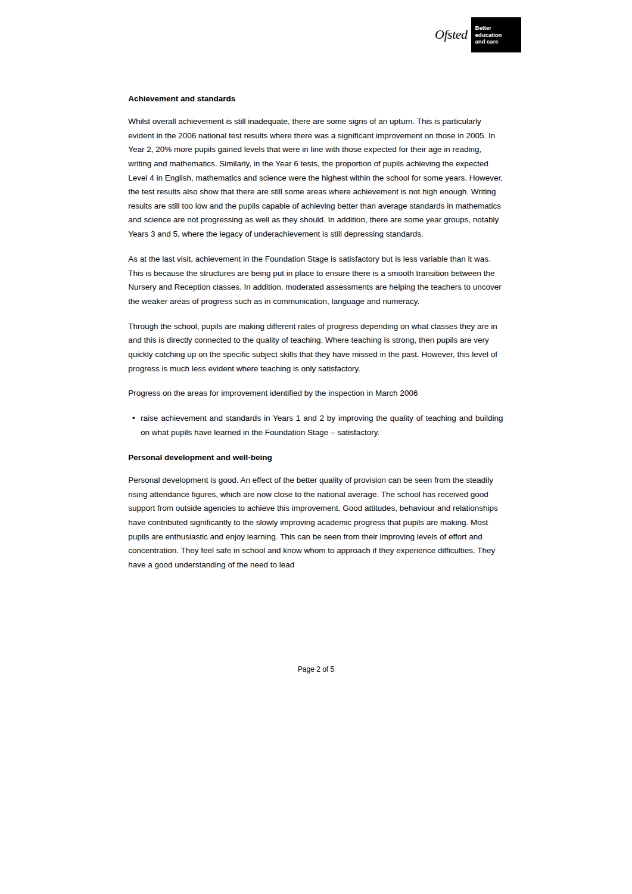Ofsted
Better
education
and care
Achievement and standards
Whilst overall achievement is still inadequate, there are some signs of an upturn. This is particularly evident in the 2006 national test results where there was a significant improvement on those in 2005. In Year 2, 20% more pupils gained levels that were in line with those expected for their age in reading, writing and mathematics. Similarly, in the Year 6 tests, the proportion of pupils achieving the expected Level 4 in English, mathematics and science were the highest within the school for some years. However, the test results also show that there are still some areas where achievement is not high enough. Writing results are still too low and the pupils capable of achieving better than average standards in mathematics and science are not progressing as well as they should. In addition, there are some year groups, notably Years 3 and 5, where the legacy of underachievement is still depressing standards.
As at the last visit, achievement in the Foundation Stage is satisfactory but is less variable than it was. This is because the structures are being put in place to ensure there is a smooth transition between the Nursery and Reception classes. In addition, moderated assessments are helping the teachers to uncover the weaker areas of progress such as in communication, language and numeracy.
Through the school, pupils are making different rates of progress depending on what classes they are in and this is directly connected to the quality of teaching. Where teaching is strong, then pupils are very quickly catching up on the specific subject skills that they have missed in the past. However, this level of progress is much less evident where teaching is only satisfactory.
Progress on the areas for improvement identified by the inspection in March 2006
raise achievement and standards in Years 1 and 2 by improving the quality of teaching and building on what pupils have learned in the Foundation Stage – satisfactory.
Personal development and well-being
Personal development is good. An effect of the better quality of provision can be seen from the steadily rising attendance figures, which are now close to the national average. The school has received good support from outside agencies to achieve this improvement. Good attitudes, behaviour and relationships have contributed significantly to the slowly improving academic progress that pupils are making. Most pupils are enthusiastic and enjoy learning. This can be seen from their improving levels of effort and concentration. They feel safe in school and know whom to approach if they experience difficulties. They have a good understanding of the need to lead
Page 2 of 5